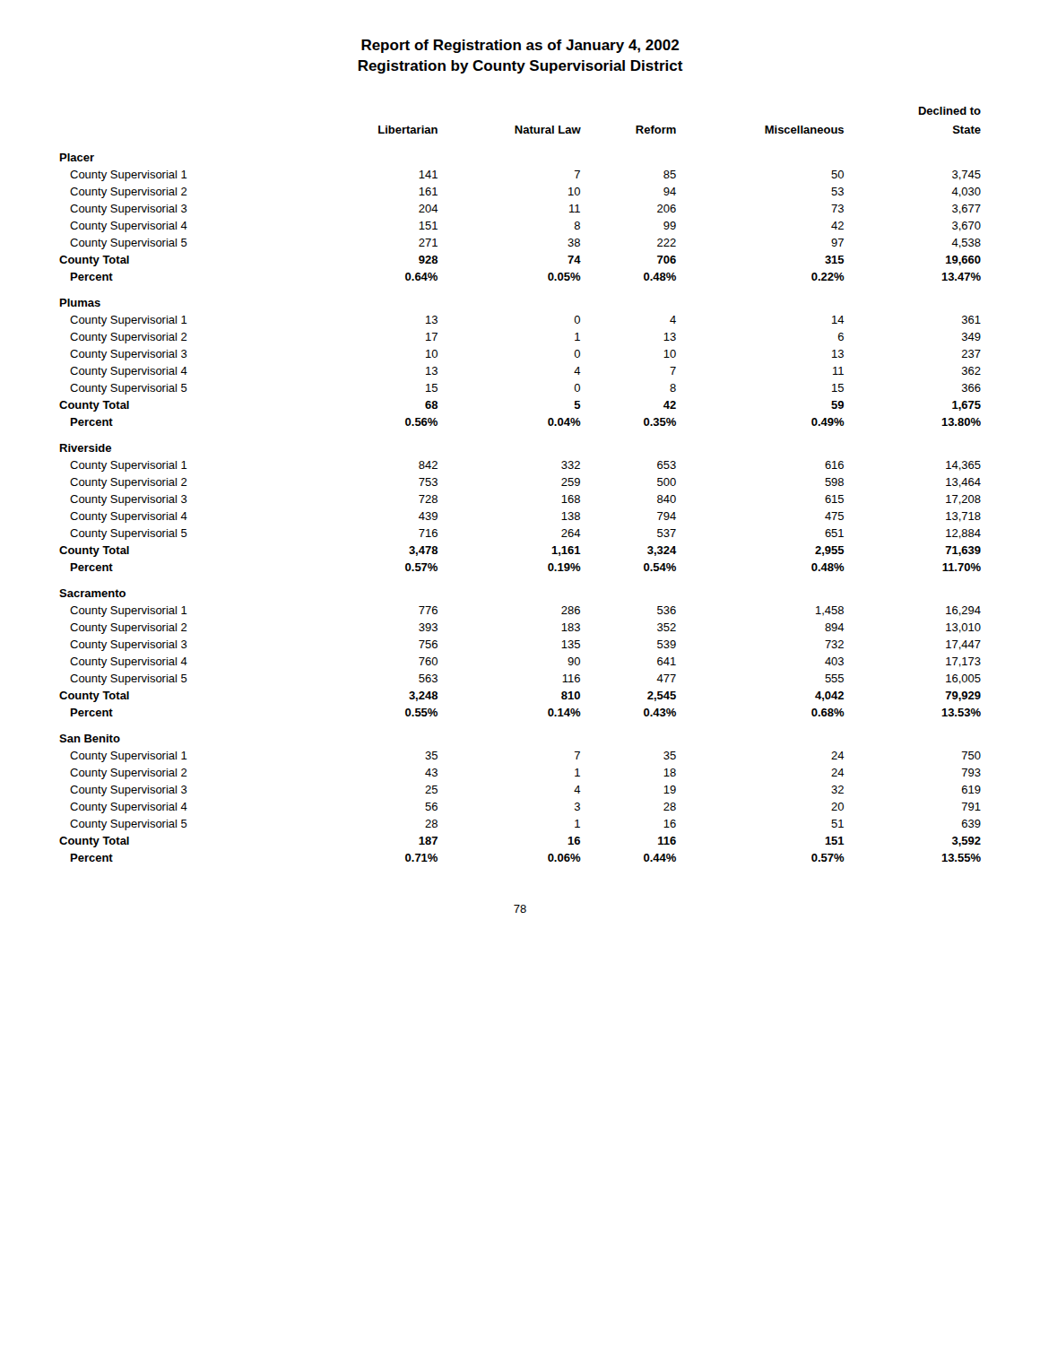Report of Registration as of January 4, 2002
Registration by County Supervisorial District
| | | | | | Declined to |
| --- | --- | --- | --- | --- | --- |
| | Libertarian | Natural Law | Reform | Miscellaneous | State |
| Placer | | | | | |
| County Supervisorial 1 | 141 | 7 | 85 | 50 | 3,745 |
| County Supervisorial 2 | 161 | 10 | 94 | 53 | 4,030 |
| County Supervisorial 3 | 204 | 11 | 206 | 73 | 3,677 |
| County Supervisorial 4 | 151 | 8 | 99 | 42 | 3,670 |
| County Supervisorial 5 | 271 | 38 | 222 | 97 | 4,538 |
| County Total | 928 | 74 | 706 | 315 | 19,660 |
| Percent | 0.64% | 0.05% | 0.48% | 0.22% | 13.47% |
| Plumas | | | | | |
| County Supervisorial 1 | 13 | 0 | 4 | 14 | 361 |
| County Supervisorial 2 | 17 | 1 | 13 | 6 | 349 |
| County Supervisorial 3 | 10 | 0 | 10 | 13 | 237 |
| County Supervisorial 4 | 13 | 4 | 7 | 11 | 362 |
| County Supervisorial 5 | 15 | 0 | 8 | 15 | 366 |
| County Total | 68 | 5 | 42 | 59 | 1,675 |
| Percent | 0.56% | 0.04% | 0.35% | 0.49% | 13.80% |
| Riverside | | | | | |
| County Supervisorial 1 | 842 | 332 | 653 | 616 | 14,365 |
| County Supervisorial 2 | 753 | 259 | 500 | 598 | 13,464 |
| County Supervisorial 3 | 728 | 168 | 840 | 615 | 17,208 |
| County Supervisorial 4 | 439 | 138 | 794 | 475 | 13,718 |
| County Supervisorial 5 | 716 | 264 | 537 | 651 | 12,884 |
| County Total | 3,478 | 1,161 | 3,324 | 2,955 | 71,639 |
| Percent | 0.57% | 0.19% | 0.54% | 0.48% | 11.70% |
| Sacramento | | | | | |
| County Supervisorial 1 | 776 | 286 | 536 | 1,458 | 16,294 |
| County Supervisorial 2 | 393 | 183 | 352 | 894 | 13,010 |
| County Supervisorial 3 | 756 | 135 | 539 | 732 | 17,447 |
| County Supervisorial 4 | 760 | 90 | 641 | 403 | 17,173 |
| County Supervisorial 5 | 563 | 116 | 477 | 555 | 16,005 |
| County Total | 3,248 | 810 | 2,545 | 4,042 | 79,929 |
| Percent | 0.55% | 0.14% | 0.43% | 0.68% | 13.53% |
| San Benito | | | | | |
| County Supervisorial 1 | 35 | 7 | 35 | 24 | 750 |
| County Supervisorial 2 | 43 | 1 | 18 | 24 | 793 |
| County Supervisorial 3 | 25 | 4 | 19 | 32 | 619 |
| County Supervisorial 4 | 56 | 3 | 28 | 20 | 791 |
| County Supervisorial 5 | 28 | 1 | 16 | 51 | 639 |
| County Total | 187 | 16 | 116 | 151 | 3,592 |
| Percent | 0.71% | 0.06% | 0.44% | 0.57% | 13.55% |
78